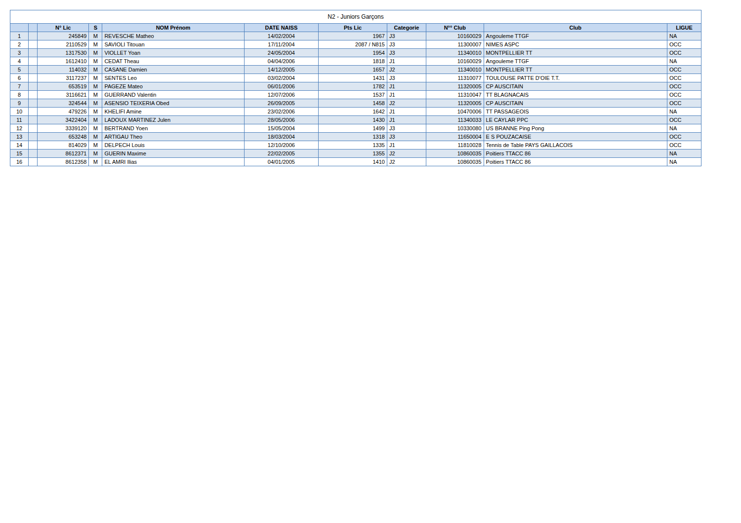N2 - Juniors Garçons
| | | N° Lic | S | NOM Prénom | DATE NAISS | Pts Lic | Categorie | N°° Club | Club | LIGUE |
| --- | --- | --- | --- | --- | --- | --- | --- | --- | --- | --- |
| 1 | | 245849 | M | REVESCHE Matheo | 14/02/2004 | 1967 | J3 | 10160029 | Angouleme TTGF | NA |
| 2 | | 2110529 | M | SAVIOLI Titouan | 17/11/2004 | 2087 / N815 | J3 | 11300007 | NIMES ASPC | OCC |
| 3 | | 1317530 | M | VIOLLET Yoan | 24/05/2004 | 1954 | J3 | 11340010 | MONTPELLIER TT | OCC |
| 4 | | 1612410 | M | CEDAT Theau | 04/04/2006 | 1818 | J1 | 10160029 | Angouleme TTGF | NA |
| 5 | | 114032 | M | CASANE Damien | 14/12/2005 | 1657 | J2 | 11340010 | MONTPELLIER TT | OCC |
| 6 | | 3117237 | M | SENTES Leo | 03/02/2004 | 1431 | J3 | 11310077 | TOULOUSE PATTE D'OIE T.T. | OCC |
| 7 | | 653519 | M | PAGEZE Mateo | 06/01/2006 | 1782 | J1 | 11320005 | CP AUSCITAIN | OCC |
| 8 | | 3116621 | M | GUERRAND Valentin | 12/07/2006 | 1537 | J1 | 11310047 | TT BLAGNACAIS | OCC |
| 9 | | 324544 | M | ASENSIO TEIXERIA Obed | 26/09/2005 | 1458 | J2 | 11320005 | CP AUSCITAIN | OCC |
| 10 | | 479226 | M | KHELIFI Amine | 23/02/2006 | 1642 | J1 | 10470006 | TT PASSAGEOIS | NA |
| 11 | | 3422404 | M | LADOUX MARTINEZ Julen | 28/05/2006 | 1430 | J1 | 11340033 | LE CAYLAR PPC | OCC |
| 12 | | 3339120 | M | BERTRAND Yoen | 15/05/2004 | 1499 | J3 | 10330080 | US BRANNE Ping Pong | NA |
| 13 | | 653248 | M | ARTIGAU Theo | 18/03/2004 | 1318 | J3 | 11650004 | E S POUZACAISE | OCC |
| 14 | | 814029 | M | DELPECH Louis | 12/10/2006 | 1335 | J1 | 11810028 | Tennis de Table PAYS GAILLACOIS | OCC |
| 15 | | 8612371 | M | GUERIN Maxime | 22/02/2005 | 1355 | J2 | 10860035 | Poitiers TTACC 86 | NA |
| 16 | | 8612358 | M | EL AMRI Ilias | 04/01/2005 | 1410 | J2 | 10860035 | Poitiers TTACC 86 | NA |